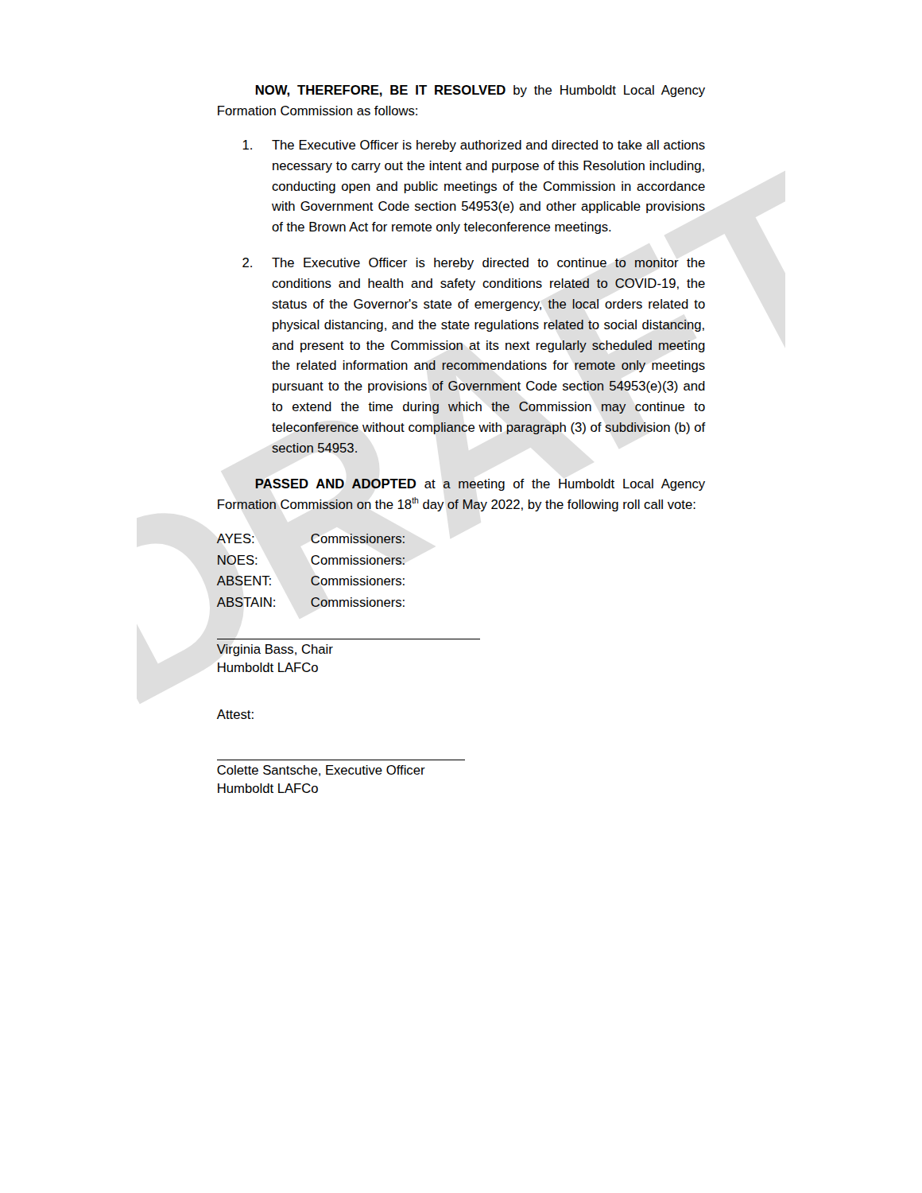DRAFT
NOW, THEREFORE, BE IT RESOLVED by the Humboldt Local Agency Formation Commission as follows:
The Executive Officer is hereby authorized and directed to take all actions necessary to carry out the intent and purpose of this Resolution including, conducting open and public meetings of the Commission in accordance with Government Code section 54953(e) and other applicable provisions of the Brown Act for remote only teleconference meetings.
The Executive Officer is hereby directed to continue to monitor the conditions and health and safety conditions related to COVID-19, the status of the Governor's state of emergency, the local orders related to physical distancing, and the state regulations related to social distancing, and present to the Commission at its next regularly scheduled meeting the related information and recommendations for remote only meetings pursuant to the provisions of Government Code section 54953(e)(3) and to extend the time during which the Commission may continue to teleconference without compliance with paragraph (3) of subdivision (b) of section 54953.
PASSED AND ADOPTED at a meeting of the Humboldt Local Agency Formation Commission on the 18th day of May 2022, by the following roll call vote:
| AYES: | Commissioners: |
| NOES: | Commissioners: |
| ABSENT: | Commissioners: |
| ABSTAIN: | Commissioners: |
Virginia Bass, Chair
Humboldt LAFCo
Attest:
Colette Santsche, Executive Officer
Humboldt LAFCo